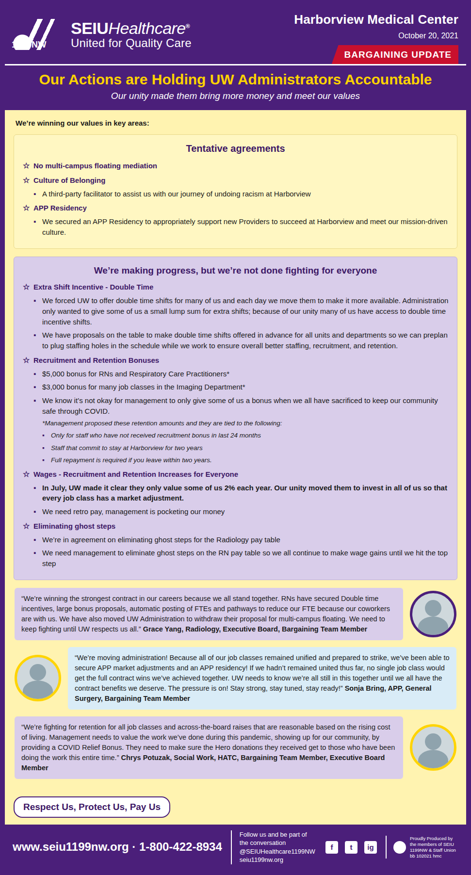SEIUHealthcare®
United for Quality Care
Harborview Medical Center
October 20, 2021
BARGAINING UPDATE
Our Actions are Holding UW Administrators Accountable
Our unity made them bring more money and meet our values
We’re winning our values in key areas:
Tentative agreements
No multi-campus floating mediation
Culture of Belonging
A third-party facilitator to assist us with our journey of undoing racism at Harborview
APP Residency
We secured an APP Residency to appropriately support new Providers to succeed at Harborview and meet our mission-driven culture.
We’re making progress, but we’re not done fighting for everyone
Extra Shift Incentive - Double Time
We forced UW to offer double time shifts for many of us and each day we move them to make it more available. Administration only wanted to give some of us a small lump sum for extra shifts; because of our unity many of us have access to double time incentive shifts.
We have proposals on the table to make double time shifts offered in advance for all units and departments so we can preplan to plug staffing holes in the schedule while we work to ensure overall better staffing, recruitment, and retention.
Recruitment and Retention Bonuses
$5,000 bonus for RNs and Respiratory Care Practitioners*
$3,000 bonus for many job classes in the Imaging Department*
We know it’s not okay for management to only give some of us a bonus when we all have sacrificed to keep our community safe through COVID.
*Management proposed these retention amounts and they are tied to the following:
Only for staff who have not received recruitment bonus in last 24 months
Staff that commit to stay at Harborview for two years
Full repayment is required if you leave within two years.
Wages - Recruitment and Retention Increases for Everyone
In July, UW made it clear they only value some of us 2% each year. Our unity moved them to invest in all of us so that every job class has a market adjustment.
We need retro pay, management is pocketing our money
Eliminating ghost steps
We’re in agreement on eliminating ghost steps for the Radiology pay table
We need management to eliminate ghost steps on the RN pay table so we all continue to make wage gains until we hit the top step
“We’re winning the strongest contract in our careers because we all stand together. RNs have secured Double time incentives, large bonus proposals, automatic posting of FTEs and pathways to reduce our FTE because our coworkers are with us. We have also moved UW Administration to withdraw their proposal for multi-campus floating. We need to keep fighting until UW respects us all.” Grace Yang, Radiology, Executive Board, Bargaining Team Member
“We’re moving administration! Because all of our job classes remained unified and prepared to strike, we’ve been able to secure APP market adjustments and an APP residency! If we hadn’t remained united thus far, no single job class would get the full contract wins we’ve achieved together. UW needs to know we’re all still in this together until we all have the contract benefits we deserve. The pressure is on! Stay strong, stay tuned, stay ready!” Sonja Bring, APP, General Surgery, Bargaining Team Member
“We’re fighting for retention for all job classes and across-the-board raises that are reasonable based on the rising cost of living. Management needs to value the work we’ve done during this pandemic, showing up for our community, by providing a COVID Relief Bonus. They need to make sure the Hero donations they received get to those who have been doing the work this entire time.” Chrys Potuzak, Social Work, HATC, Bargaining Team Member, Executive Board Member
Respect Us, Protect Us, Pay Us
www.seiu1199nw.org · 1-800-422-8934
Follow us and be part of the conversation
@SEIUHealthcare1199NW
seiu1199nw.org
f t ig
Proudly Produced by
the members of SEIU
1199NW & Staff Union
bb 102021 hmc